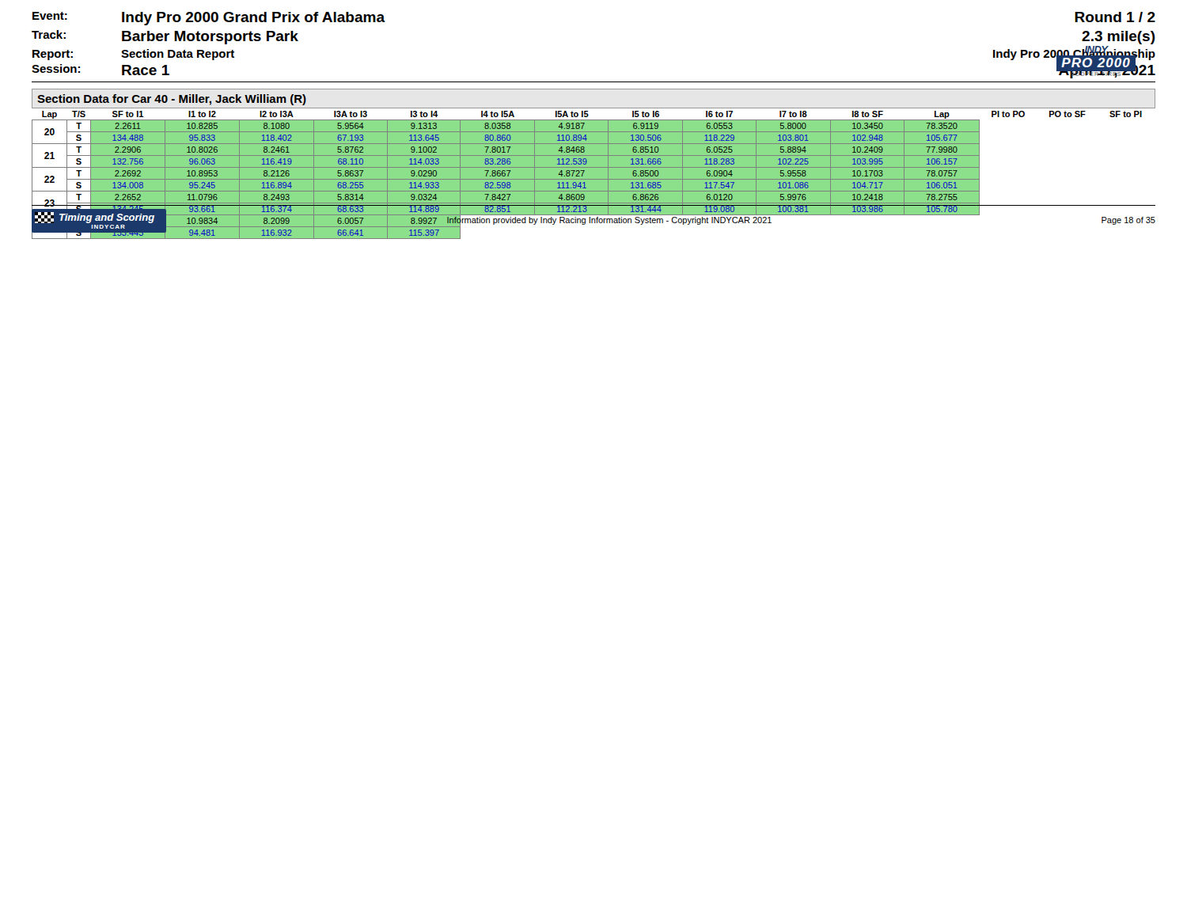| Event: | Indy Pro 2000 Grand Prix of Alabama | Round 1 / 2 |
| Track: | Barber Motorsports Park | 2.3 mile(s) |
| Report: | Section Data Report | Indy Pro 2000 Championship |
| Session: | Race 1 | April 17, 2021 |
INDY
PRO 2000
COOPER TIRES
Section Data for Car 40 - Miller, Jack William (R)
| Lap | T/S | SF to I1 | I1 to I2 | I2 to I3A | I3A to I3 | I3 to I4 | I4 to I5A | I5A to I5 | I5 to I6 | I6 to I7 | I7 to I8 | I8 to SF | Lap | PI to PO | PO to SF | SF to PI |
| --- | --- | --- | --- | --- | --- | --- | --- | --- | --- | --- | --- | --- | --- | --- | --- | --- |
| 20 | T | 2.2611 | 10.8285 | 8.1080 | 5.9564 | 9.1313 | 8.0358 | 4.9187 | 6.9119 | 6.0553 | 5.8000 | 10.3450 | 78.3520 | | | |
| S | 134.488 | 95.833 | 118.402 | 67.193 | 113.645 | 80.860 | 110.894 | 130.506 | 118.229 | 103.801 | 102.948 | 105.677 | | | |
| 21 | T | 2.2906 | 10.8026 | 8.2461 | 5.8762 | 9.1002 | 7.8017 | 4.8468 | 6.8510 | 6.0525 | 5.8894 | 10.2409 | 77.9980 | | | |
| S | 132.756 | 96.063 | 116.419 | 68.110 | 114.033 | 83.286 | 112.539 | 131.666 | 118.283 | 102.225 | 103.995 | 106.157 | | | |
| 22 | T | 2.2692 | 10.8953 | 8.2126 | 5.8637 | 9.0290 | 7.8667 | 4.8727 | 6.8500 | 6.0904 | 5.9558 | 10.1703 | 78.0757 | | | |
| S | 134.008 | 95.245 | 116.894 | 68.255 | 114.933 | 82.598 | 111.941 | 131.685 | 117.547 | 101.086 | 104.717 | 106.051 | | | |
| 23 | T | 2.2652 | 11.0796 | 8.2493 | 5.8314 | 9.0324 | 7.8427 | 4.8609 | 6.8626 | 6.0120 | 5.9976 | 10.2418 | 78.2755 | | | |
| S | 134.245 | 93.661 | 116.374 | 68.633 | 114.889 | 82.851 | 112.213 | 131.444 | 119.080 | 100.381 | 103.986 | 105.780 | | | |
| 24 | T | 2.2788 | 10.9834 | 8.2099 | 6.0057 | 8.9927 | | | | | | | | | | |
| S | 133.443 | 94.481 | 116.932 | 66.641 | 115.397 | | | | | | | | | | |
Timing and Scoring INDYCAR
Information provided by Indy Racing Information System - Copyright INDYCAR 2021
Page 18 of 35